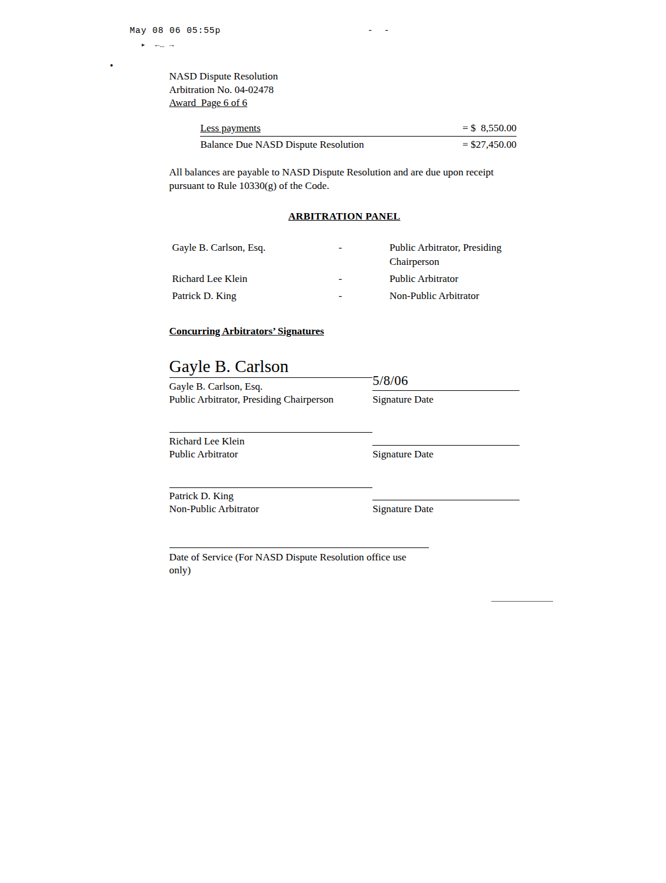May 08 06 05:55p- -
▸ ←… →
•
NASD Dispute Resolution
Arbitration No. 04-02478
Award Page 6 of 6
| Less payments | = $ 8,550.00 |
| Balance Due NASD Dispute Resolution | = $27,450.00 |
All balances are payable to NASD Dispute Resolution and are due upon receipt pursuant to Rule 10330(g) of the Code.
ARBITRATION PANEL
| Gayle B. Carlson, Esq. | - | Public Arbitrator, Presiding Chairperson |
| Richard Lee Klein | - | Public Arbitrator |
| Patrick D. King | - | Non-Public Arbitrator |
Concurring Arbitrators’ Signatures
Gayle B. Carlson
Gayle B. Carlson, Esq.
Public Arbitrator, Presiding Chairperson
5/8/06
Signature Date
Richard Lee Klein
Public Arbitrator
Signature Date
Patrick D. King
Non-Public Arbitrator
Signature Date
Date of Service (For NASD Dispute Resolution office use only)